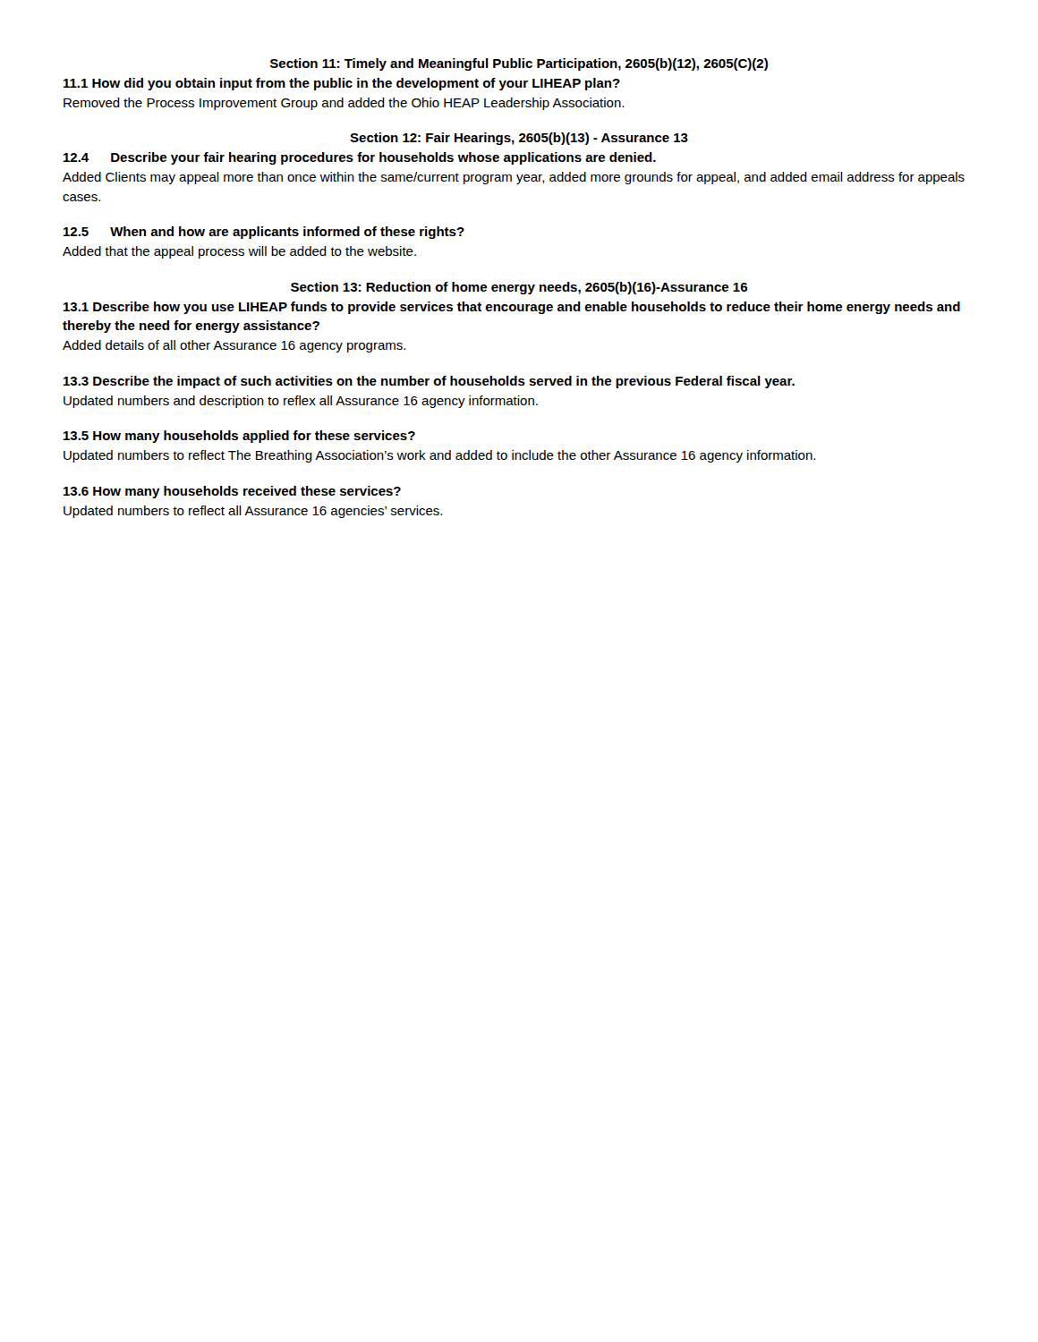Section 11: Timely and Meaningful Public Participation, 2605(b)(12), 2605(C)(2)
11.1 How did you obtain input from the public in the development of your LIHEAP plan?
Removed the Process Improvement Group and added the Ohio HEAP Leadership Association.
Section 12: Fair Hearings, 2605(b)(13) - Assurance 13
12.4 Describe your fair hearing procedures for households whose applications are denied.
Added Clients may appeal more than once within the same/current program year, added more grounds for appeal, and added email address for appeals cases.
12.5 When and how are applicants informed of these rights?
Added that the appeal process will be added to the website.
Section 13: Reduction of home energy needs, 2605(b)(16)-Assurance 16
13.1 Describe how you use LIHEAP funds to provide services that encourage and enable households to reduce their home energy needs and thereby the need for energy assistance?
Added details of all other Assurance 16 agency programs.
13.3 Describe the impact of such activities on the number of households served in the previous Federal fiscal year.
Updated numbers and description to reflex all Assurance 16 agency information.
13.5 How many households applied for these services?
Updated numbers to reflect The Breathing Association’s work and added to include the other Assurance 16 agency information.
13.6 How many households received these services?
Updated numbers to reflect all Assurance 16 agencies’ services.